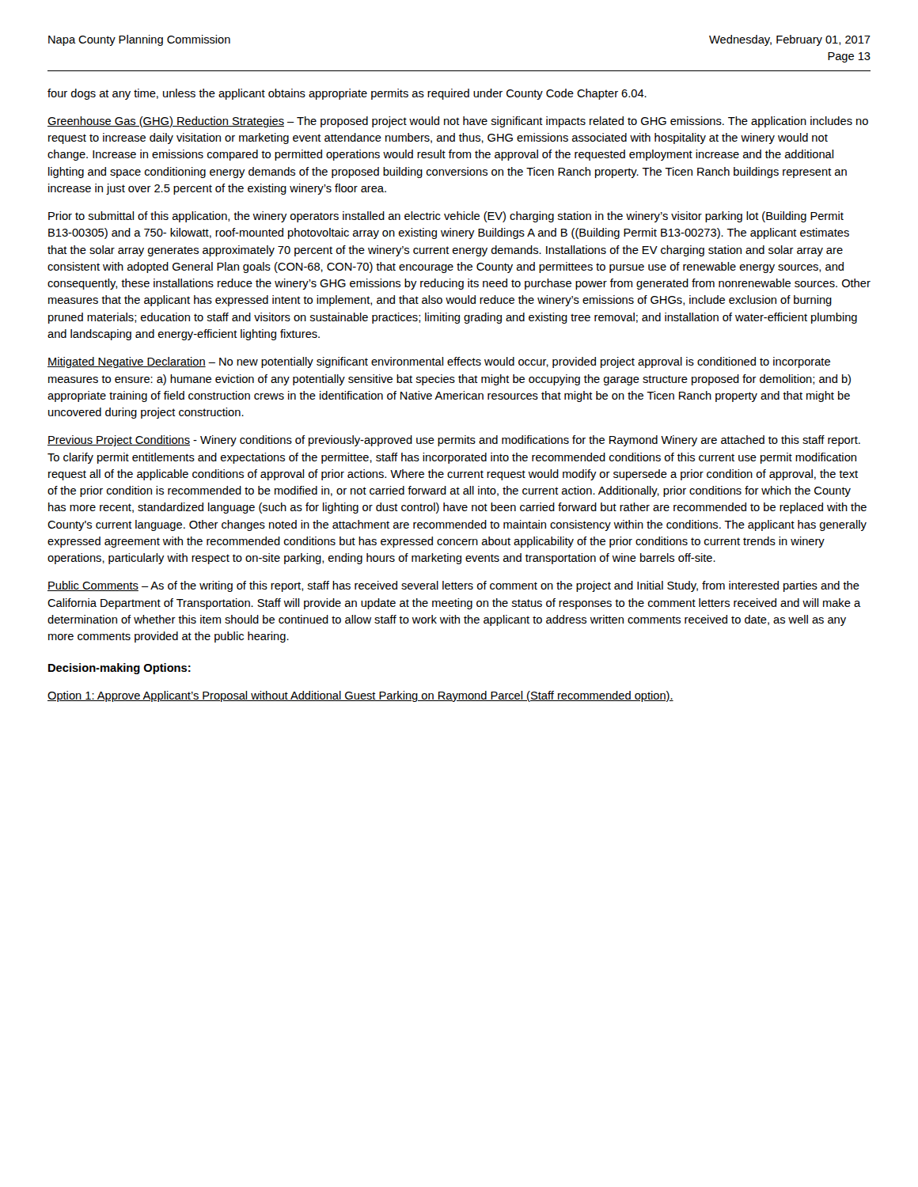Napa County Planning Commission
Wednesday, February 01, 2017
Page 13
four dogs at any time, unless the applicant obtains appropriate permits as required under County Code Chapter 6.04.
Greenhouse Gas (GHG) Reduction Strategies – The proposed project would not have significant impacts related to GHG emissions. The application includes no request to increase daily visitation or marketing event attendance numbers, and thus, GHG emissions associated with hospitality at the winery would not change. Increase in emissions compared to permitted operations would result from the approval of the requested employment increase and the additional lighting and space conditioning energy demands of the proposed building conversions on the Ticen Ranch property. The Ticen Ranch buildings represent an increase in just over 2.5 percent of the existing winery’s floor area.
Prior to submittal of this application, the winery operators installed an electric vehicle (EV) charging station in the winery’s visitor parking lot (Building Permit B13-00305) and a 750- kilowatt, roof-mounted photovoltaic array on existing winery Buildings A and B ((Building Permit B13-00273). The applicant estimates that the solar array generates approximately 70 percent of the winery’s current energy demands. Installations of the EV charging station and solar array are consistent with adopted General Plan goals (CON-68, CON-70) that encourage the County and permittees to pursue use of renewable energy sources, and consequently, these installations reduce the winery’s GHG emissions by reducing its need to purchase power from generated from nonrenewable sources. Other measures that the applicant has expressed intent to implement, and that also would reduce the winery’s emissions of GHGs, include exclusion of burning pruned materials; education to staff and visitors on sustainable practices; limiting grading and existing tree removal; and installation of water-efficient plumbing and landscaping and energy-efficient lighting fixtures.
Mitigated Negative Declaration – No new potentially significant environmental effects would occur, provided project approval is conditioned to incorporate measures to ensure: a) humane eviction of any potentially sensitive bat species that might be occupying the garage structure proposed for demolition; and b) appropriate training of field construction crews in the identification of Native American resources that might be on the Ticen Ranch property and that might be uncovered during project construction.
Previous Project Conditions - Winery conditions of previously-approved use permits and modifications for the Raymond Winery are attached to this staff report. To clarify permit entitlements and expectations of the permittee, staff has incorporated into the recommended conditions of this current use permit modification request all of the applicable conditions of approval of prior actions. Where the current request would modify or supersede a prior condition of approval, the text of the prior condition is recommended to be modified in, or not carried forward at all into, the current action. Additionally, prior conditions for which the County has more recent, standardized language (such as for lighting or dust control) have not been carried forward but rather are recommended to be replaced with the County's current language. Other changes noted in the attachment are recommended to maintain consistency within the conditions. The applicant has generally expressed agreement with the recommended conditions but has expressed concern about applicability of the prior conditions to current trends in winery operations, particularly with respect to on-site parking, ending hours of marketing events and transportation of wine barrels off-site.
Public Comments – As of the writing of this report, staff has received several letters of comment on the project and Initial Study, from interested parties and the California Department of Transportation. Staff will provide an update at the meeting on the status of responses to the comment letters received and will make a determination of whether this item should be continued to allow staff to work with the applicant to address written comments received to date, as well as any more comments provided at the public hearing.
Decision-making Options:
Option 1: Approve Applicant’s Proposal without Additional Guest Parking on Raymond Parcel (Staff recommended option).